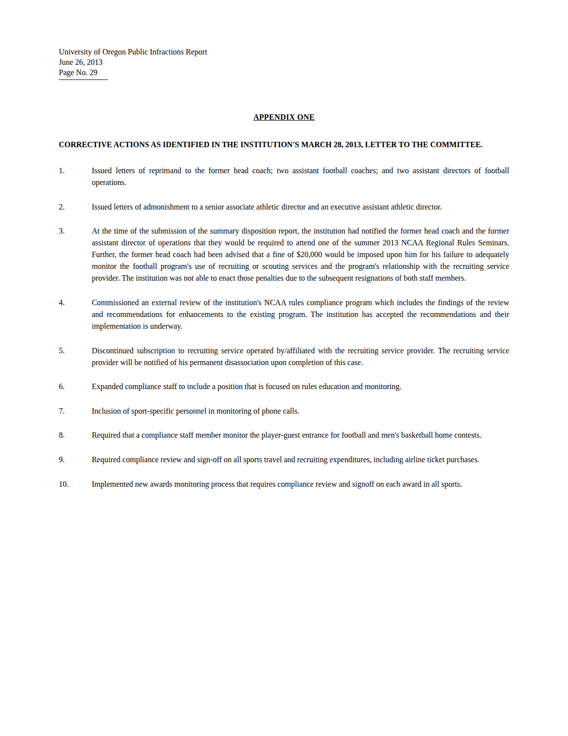University of Oregon Public Infractions Report
June 26, 2013
Page No. 29
APPENDIX ONE
CORRECTIVE ACTIONS AS IDENTIFIED IN THE INSTITUTION'S MARCH 28, 2013, LETTER TO THE COMMITTEE.
Issued letters of reprimand to the former head coach; two assistant football coaches; and two assistant directors of football operations.
Issued letters of admonishment to a senior associate athletic director and an executive assistant athletic director.
At the time of the submission of the summary disposition report, the institution had notified the former head coach and the former assistant director of operations that they would be required to attend one of the summer 2013 NCAA Regional Rules Seminars. Further, the former head coach had been advised that a fine of $20,000 would be imposed upon him for his failure to adequately monitor the football program's use of recruiting or scouting services and the program's relationship with the recruiting service provider. The institution was not able to enact those penalties due to the subsequent resignations of both staff members.
Commissioned an external review of the institution's NCAA rules compliance program which includes the findings of the review and recommendations for enhancements to the existing program. The institution has accepted the recommendations and their implementation is underway.
Discontinued subscription to recruiting service operated by/affiliated with the recruiting service provider. The recruiting service provider will be notified of his permanent disassociation upon completion of this case.
Expanded compliance staff to include a position that is focused on rules education and monitoring.
Inclusion of sport-specific personnel in monitoring of phone calls.
Required that a compliance staff member monitor the player-guest entrance for football and men's basketball home contests.
Required compliance review and sign-off on all sports travel and recruiting expenditures, including airline ticket purchases.
Implemented new awards monitoring process that requires compliance review and signoff on each award in all sports.